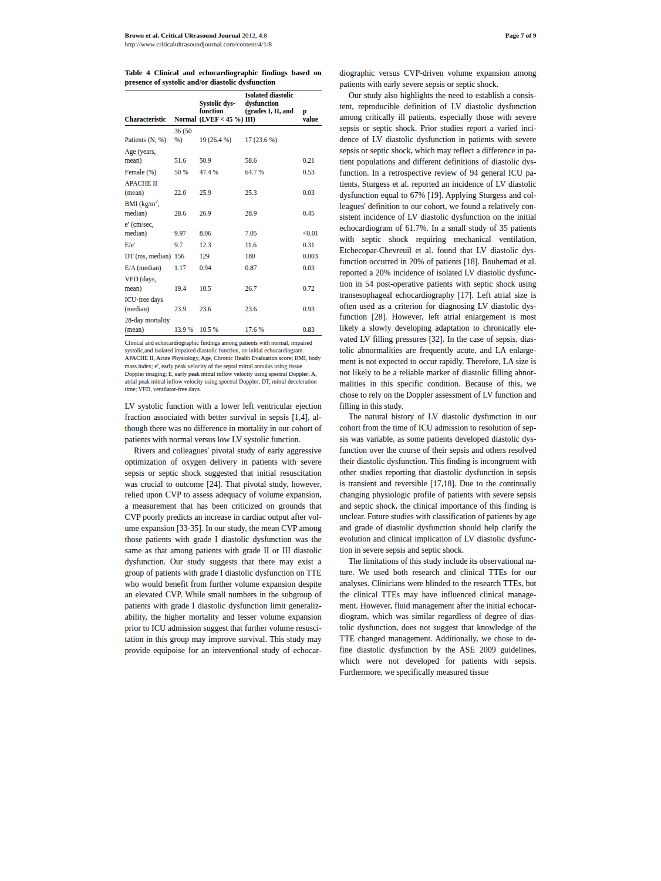Brown et al. Critical Ultrasound Journal 2012, 4:8
http://www.criticalultrasoundjournal.com/content/4/1/8
Page 7 of 9
Table 4 Clinical and echocardiographic findings based on presence of systolic and/or diastolic dysfunction
| Characteristic | Normal | Systolic dysfunction (LVEF < 45 %) | Isolated diastolic dysfunction (grades I, II, and III) | p value |
| --- | --- | --- | --- | --- |
| Patients (N, %) | 36 (50 %) | 19 (26.4 %) | 17 (23.6 %) | |
| Age (years, mean) | 51.6 | 50.9 | 58.6 | 0.21 |
| Female (%) | 50 % | 47.4 % | 64.7 % | 0.53 |
| APACHE II (mean) | 22.0 | 25.9 | 25.3 | 0.03 |
| BMI (kg/m 2 , median) | 28.6 | 26.9 | 28.9 | 0.45 |
| e′ (cm/sec, median) | 9.97 | 8.06 | 7.05 | <0.01 |
| E/e′ | 9.7 | 12.3 | 11.6 | 0.31 |
| DT (ms, median) | 156 | 129 | 180 | 0.003 |
| E/A (median) | 1.17 | 0.94 | 0.87 | 0.03 |
| VFD (days, mean) | 19.4 | 10.5 | 26.7 | 0.72 |
| ICU-free days (median) | 23.9 | 23.6 | 23.6 | 0.93 |
| 28-day mortality (mean) | 13.9 % | 10.5 % | 17.6 % | 0.83 |
Clinical and echocardiographic findings among patients with normal, impaired systolic,and isolated impaired diastolic function, on initial echocardiogram. APACHE II, Acute Physiology, Age, Chronic Health Evaluation score; BMI, body mass index; e′, early peak velocity of the septal mitral annulus using tissue Doppler imaging; E, early peak mitral inflow velocity using spectral Doppler; A, atrial peak mitral inflow velocity using spectral Doppler; DT, mitral deceleration time; VFD, ventilator-free days.
LV systolic function with a lower left ventricular ejection fraction associated with better survival in sepsis [1,4], although there was no difference in mortality in our cohort of patients with normal versus low LV systolic function.
Rivers and colleagues' pivotal study of early aggressive optimization of oxygen delivery in patients with severe sepsis or septic shock suggested that initial resuscitation was crucial to outcome [24]. That pivotal study, however, relied upon CVP to assess adequacy of volume expansion, a measurement that has been criticized on grounds that CVP poorly predicts an increase in cardiac output after volume expansion [33-35]. In our study, the mean CVP among those patients with grade I diastolic dysfunction was the same as that among patients with grade II or III diastolic dysfunction. Our study suggests that there may exist a group of patients with grade I diastolic dysfunction on TTE who would benefit from further volume expansion despite an elevated CVP. While small numbers in the subgroup of patients with grade I diastolic dysfunction limit generalizability, the higher mortality and lesser volume expansion prior to ICU admission suggest that further volume resuscitation in this group may improve survival. This study may provide equipoise for an interventional study of echocardiographic versus CVP-driven volume expansion among patients with early severe sepsis or septic shock.
Our study also highlights the need to establish a consistent, reproducible definition of LV diastolic dysfunction among critically ill patients, especially those with severe sepsis or septic shock. Prior studies report a varied incidence of LV diastolic dysfunction in patients with severe sepsis or septic shock, which may reflect a difference in patient populations and different definitions of diastolic dysfunction. In a retrospective review of 94 general ICU patients, Sturgess et al. reported an incidence of LV diastolic dysfunction equal to 67% [19]. Applying Sturgess and colleagues' definition to our cohort, we found a relatively consistent incidence of LV diastolic dysfunction on the initial echocardiogram of 61.7%. In a small study of 35 patients with septic shock requiring mechanical ventilation, Etchecopar-Chevreuil et al. found that LV diastolic dysfunction occurred in 20% of patients [18]. Bouhemad et al. reported a 20% incidence of isolated LV diastolic dysfunction in 54 post-operative patients with septic shock using transesophageal echocardiography [17]. Left atrial size is often used as a criterion for diagnosing LV diastolic dysfunction [28]. However, left atrial enlargement is most likely a slowly developing adaptation to chronically elevated LV filling pressures [32]. In the case of sepsis, diastolic abnormalities are frequently acute, and LA enlargement is not expected to occur rapidly. Therefore, LA size is not likely to be a reliable marker of diastolic filling abnormalities in this specific condition. Because of this, we chose to rely on the Doppler assessment of LV function and filling in this study.
The natural history of LV diastolic dysfunction in our cohort from the time of ICU admission to resolution of sepsis was variable, as some patients developed diastolic dysfunction over the course of their sepsis and others resolved their diastolic dysfunction. This finding is incongruent with other studies reporting that diastolic dysfunction in sepsis is transient and reversible [17,18]. Due to the continually changing physiologic profile of patients with severe sepsis and septic shock, the clinical importance of this finding is unclear. Future studies with classification of patients by age and grade of diastolic dysfunction should help clarify the evolution and clinical implication of LV diastolic dysfunction in severe sepsis and septic shock.
The limitations of this study include its observational nature. We used both research and clinical TTEs for our analyses. Clinicians were blinded to the research TTEs, but the clinical TTEs may have influenced clinical management. However, fluid management after the initial echocardiogram, which was similar regardless of degree of diastolic dysfunction, does not suggest that knowledge of the TTE changed management. Additionally, we chose to define diastolic dysfunction by the ASE 2009 guidelines, which were not developed for patients with sepsis. Furthermore, we specifically measured tissue